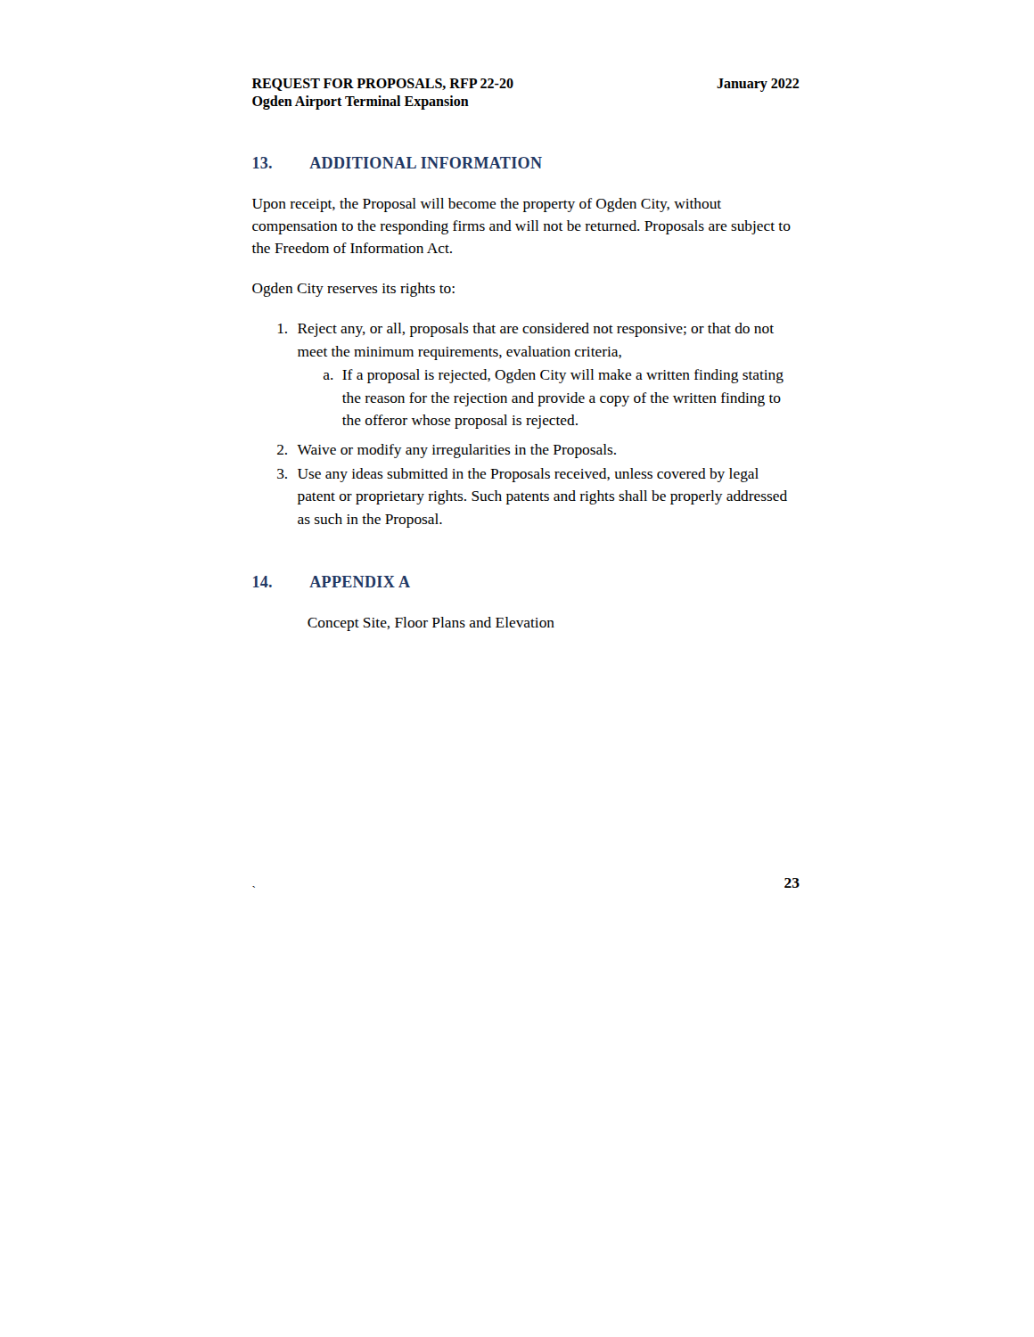REQUEST FOR PROPOSALS, RFP 22-20
Ogden Airport Terminal Expansion
January 2022
13. ADDITIONAL INFORMATION
Upon receipt, the Proposal will become the property of Ogden City, without compensation to the responding firms and will not be returned. Proposals are subject to the Freedom of Information Act.
Ogden City reserves its rights to:
Reject any, or all, proposals that are considered not responsive; or that do not meet the minimum requirements, evaluation criteria,
If a proposal is rejected, Ogden City will make a written finding stating the reason for the rejection and provide a copy of the written finding to the offeror whose proposal is rejected.
Waive or modify any irregularities in the Proposals.
Use any ideas submitted in the Proposals received, unless covered by legal patent or proprietary rights. Such patents and rights shall be properly addressed as such in the Proposal.
14. APPENDIX A
Concept Site, Floor Plans and Elevation
`
23